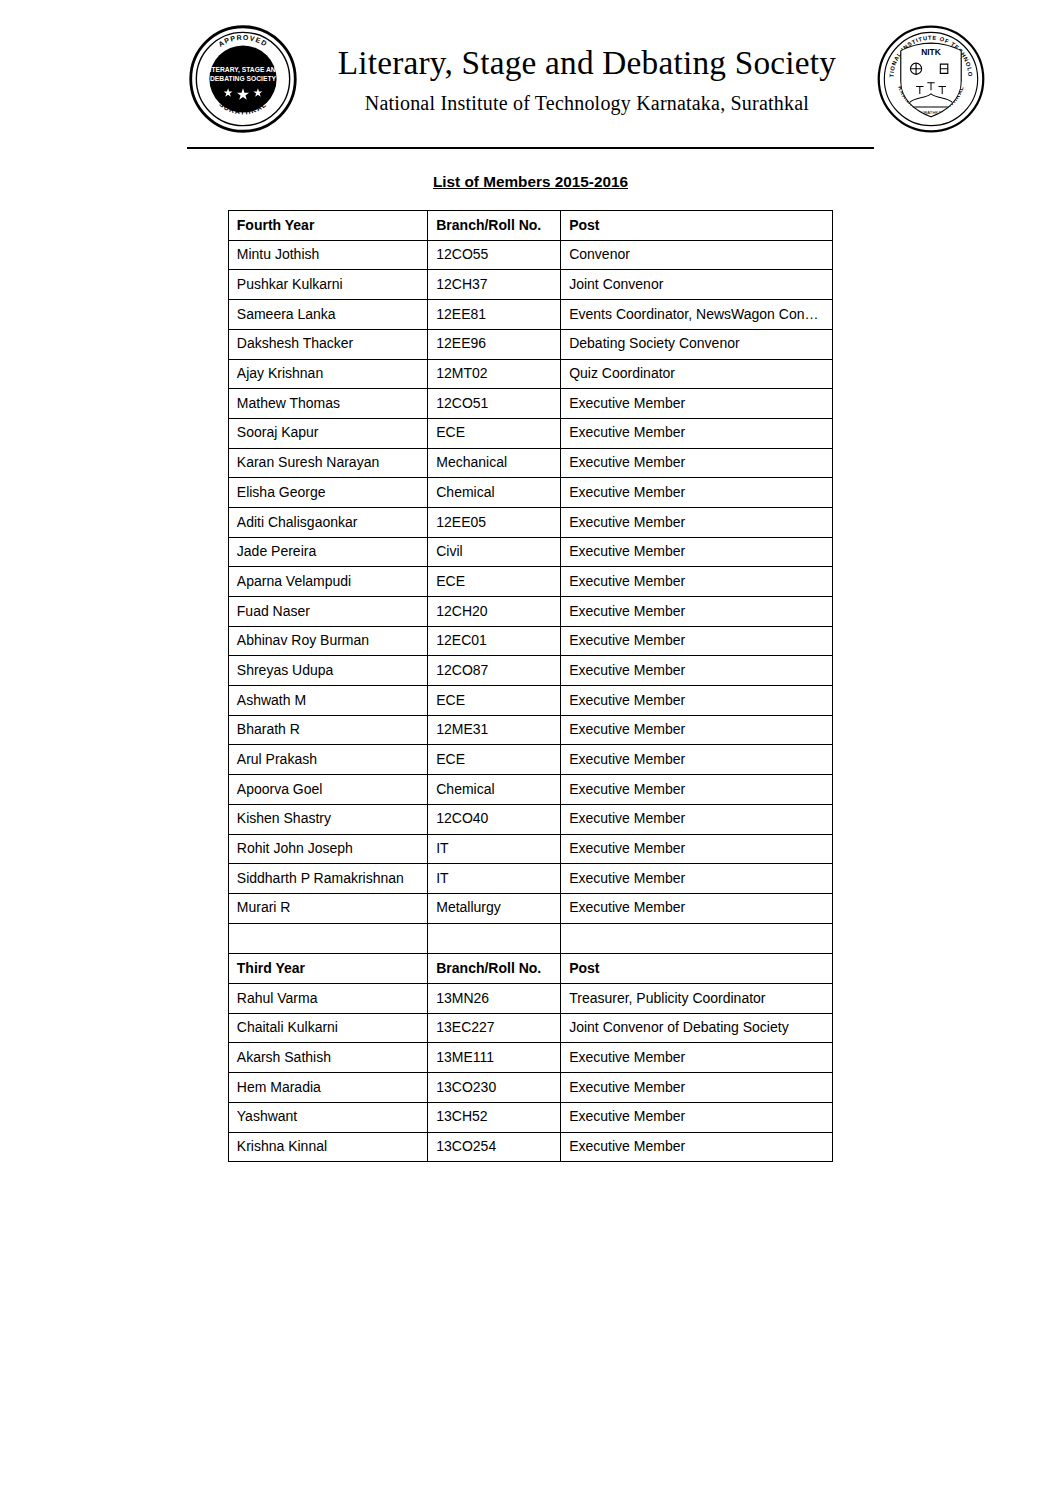APPROVED SURATHKAL LITERARY, STAGE AND DEBATING SOCIETY
Literary, Stage and Debating Society
National Institute of Technology Karnataka, Surathkal
NATIONAL INSTITUTE OF TECHNOLOGY KARNATAKA, SURATHKAL NITK SURATHKAL
List of Members 2015-2016
| Fourth Year | Branch/Roll No. | Post |
| --- | --- | --- |
| Mintu Jothish | 12CO55 | Convenor |
| Pushkar Kulkarni | 12CH37 | Joint Convenor |
| Sameera Lanka | 12EE81 | Events Coordinator, NewsWagon Convenor |
| Dakshesh Thacker | 12EE96 | Debating Society Convenor |
| Ajay Krishnan | 12MT02 | Quiz Coordinator |
| Mathew Thomas | 12CO51 | Executive Member |
| Sooraj Kapur | ECE | Executive Member |
| Karan Suresh Narayan | Mechanical | Executive Member |
| Elisha George | Chemical | Executive Member |
| Aditi Chalisgaonkar | 12EE05 | Executive Member |
| Jade Pereira | Civil | Executive Member |
| Aparna Velampudi | ECE | Executive Member |
| Fuad Naser | 12CH20 | Executive Member |
| Abhinav Roy Burman | 12EC01 | Executive Member |
| Shreyas Udupa | 12CO87 | Executive Member |
| Ashwath M | ECE | Executive Member |
| Bharath R | 12ME31 | Executive Member |
| Arul Prakash | ECE | Executive Member |
| Apoorva Goel | Chemical | Executive Member |
| Kishen Shastry | 12CO40 | Executive Member |
| Rohit John Joseph | IT | Executive Member |
| Siddharth P Ramakrishnan | IT | Executive Member |
| Murari R | Metallurgy | Executive Member |
| Third Year | Branch/Roll No. | Post |
| Rahul Varma | 13MN26 | Treasurer, Publicity Coordinator |
| Chaitali Kulkarni | 13EC227 | Joint Convenor of Debating Society |
| Akarsh Sathish | 13ME111 | Executive Member |
| Hem Maradia | 13CO230 | Executive Member |
| Yashwant | 13CH52 | Executive Member |
| Krishna Kinnal | 13CO254 | Executive Member |